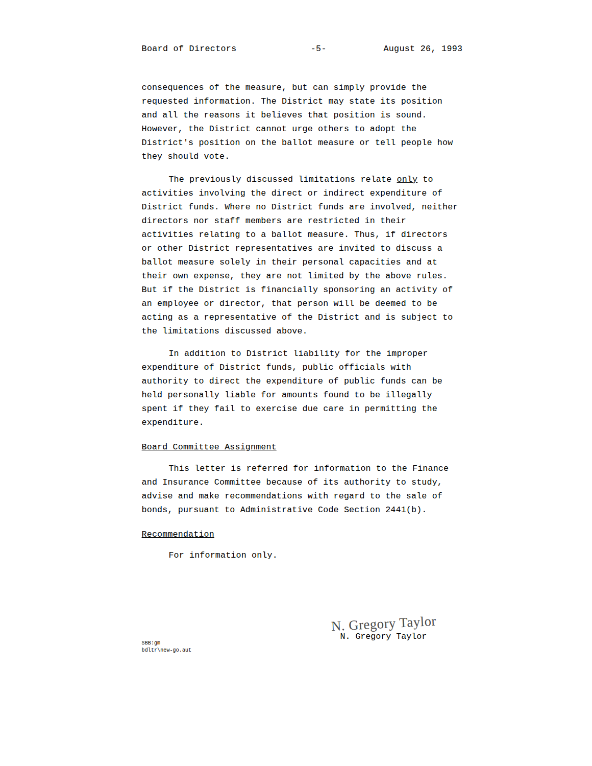Board of Directors
-5-
August 26, 1993
consequences of the measure, but can simply provide the requested information. The District may state its position and all the reasons it believes that position is sound. However, the District cannot urge others to adopt the District's position on the ballot measure or tell people how they should vote.
The previously discussed limitations relate only to activities involving the direct or indirect expenditure of District funds. Where no District funds are involved, neither directors nor staff members are restricted in their activities relating to a ballot measure. Thus, if directors or other District representatives are invited to discuss a ballot measure solely in their personal capacities and at their own expense, they are not limited by the above rules. But if the District is financially sponsoring an activity of an employee or director, that person will be deemed to be acting as a representative of the District and is subject to the limitations discussed above.
In addition to District liability for the improper expenditure of District funds, public officials with authority to direct the expenditure of public funds can be held personally liable for amounts found to be illegally spent if they fail to exercise due care in permitting the expenditure.
Board Committee Assignment
This letter is referred for information to the Finance and Insurance Committee because of its authority to study, advise and make recommendations with regard to the sale of bonds, pursuant to Administrative Code Section 2441(b).
Recommendation
For information only.
N. Gregory Taylor
N. Gregory Taylor
SBB:gm
bdltr\new-go.aut